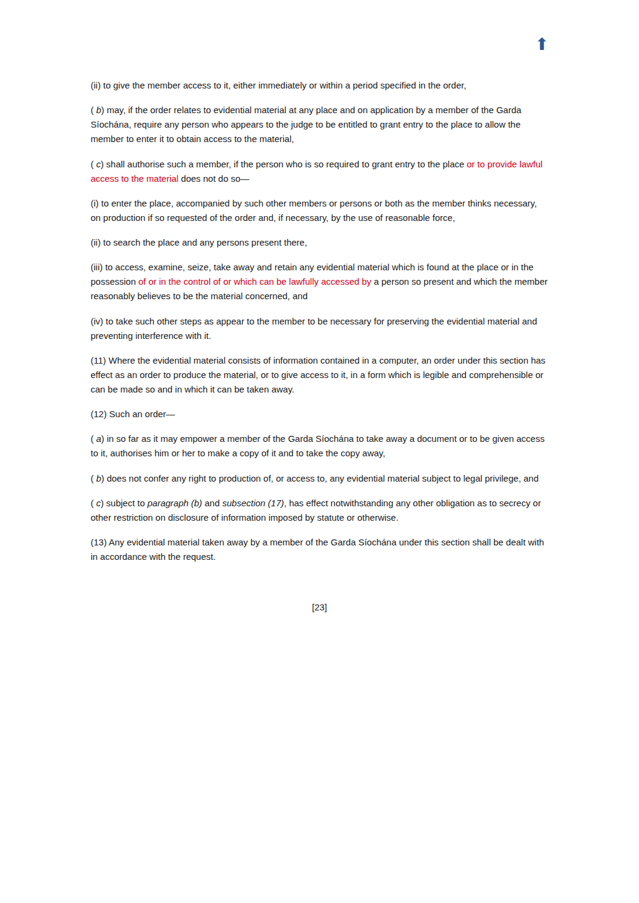⬆
(ii) to give the member access to it, either immediately or within a period specified in the order,
( b) may, if the order relates to evidential material at any place and on application by a member of the Garda Síochána, require any person who appears to the judge to be entitled to grant entry to the place to allow the member to enter it to obtain access to the material,
( c) shall authorise such a member, if the person who is so required to grant entry to the place or to provide lawful access to the material does not do so—
(i) to enter the place, accompanied by such other members or persons or both as the member thinks necessary, on production if so requested of the order and, if necessary, by the use of reasonable force,
(ii) to search the place and any persons present there,
(iii) to access, examine, seize, take away and retain any evidential material which is found at the place or in the possession of or in the control of or which can be lawfully accessed by a person so present and which the member reasonably believes to be the material concerned, and
(iv) to take such other steps as appear to the member to be necessary for preserving the evidential material and preventing interference with it.
(11) Where the evidential material consists of information contained in a computer, an order under this section has effect as an order to produce the material, or to give access to it, in a form which is legible and comprehensible or can be made so and in which it can be taken away.
(12) Such an order—
( a) in so far as it may empower a member of the Garda Síochána to take away a document or to be given access to it, authorises him or her to make a copy of it and to take the copy away,
( b) does not confer any right to production of, or access to, any evidential material subject to legal privilege, and
( c) subject to paragraph (b) and subsection (17), has effect notwithstanding any other obligation as to secrecy or other restriction on disclosure of information imposed by statute or otherwise.
(13) Any evidential material taken away by a member of the Garda Síochána under this section shall be dealt with in accordance with the request.
[23]